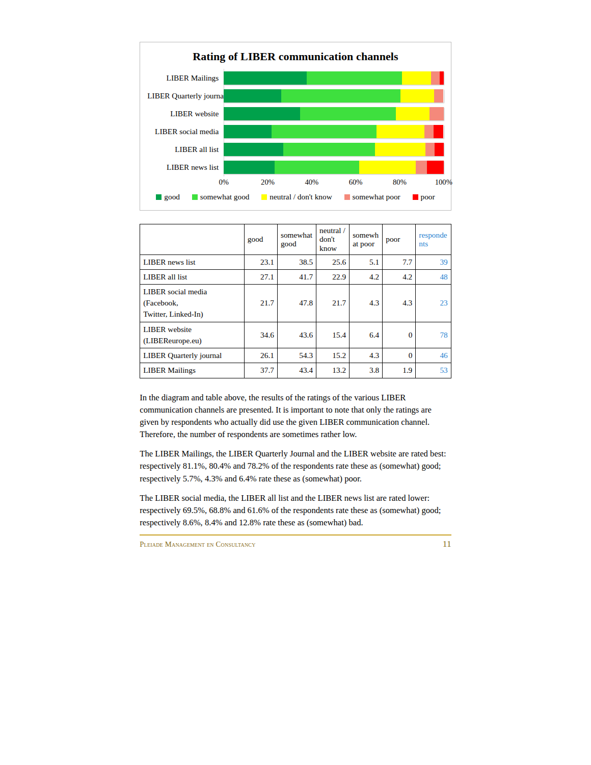Rating of LIBER communication channels
LIBER Mailings
LIBER Quarterly journal
LIBER website
LIBER social media
LIBER all list
LIBER news list
0% 20% 40% 60% 80% 100%
good somewhat good neutral / don't know somewhat poor poor
| | good | somewhat good | neutral / don't know | somewh at poor | poor | responde nts |
| --- | --- | --- | --- | --- | --- | --- |
| LIBER news list | 23.1 | 38.5 | 25.6 | 5.1 | 7.7 | 39 |
| LIBER all list | 27.1 | 41.7 | 22.9 | 4.2 | 4.2 | 48 |
| LIBER social media (Facebook, Twitter, Linked-In) | 21.7 | 47.8 | 21.7 | 4.3 | 4.3 | 23 |
| LIBER website (LIBEReurope.eu) | 34.6 | 43.6 | 15.4 | 6.4 | 0 | 78 |
| LIBER Quarterly journal | 26.1 | 54.3 | 15.2 | 4.3 | 0 | 46 |
| LIBER Mailings | 37.7 | 43.4 | 13.2 | 3.8 | 1.9 | 53 |
In the diagram and table above, the results of the ratings of the various LIBER communication channels are presented. It is important to note that only the ratings are given by respondents who actually did use the given LIBER communication channel. Therefore, the number of respondents are sometimes rather low.
The LIBER Mailings, the LIBER Quarterly Journal and the LIBER website are rated best: respectively 81.1%, 80.4% and 78.2% of the respondents rate these as (somewhat) good; respectively 5.7%, 4.3% and 6.4% rate these as (somewhat) poor.
The LIBER social media, the LIBER all list and the LIBER news list are rated lower: respectively 69.5%, 68.8% and 61.6% of the respondents rate these as (somewhat) good; respectively 8.6%, 8.4% and 12.8% rate these as (somewhat) bad.
Pleiade Management en Consultancy
11